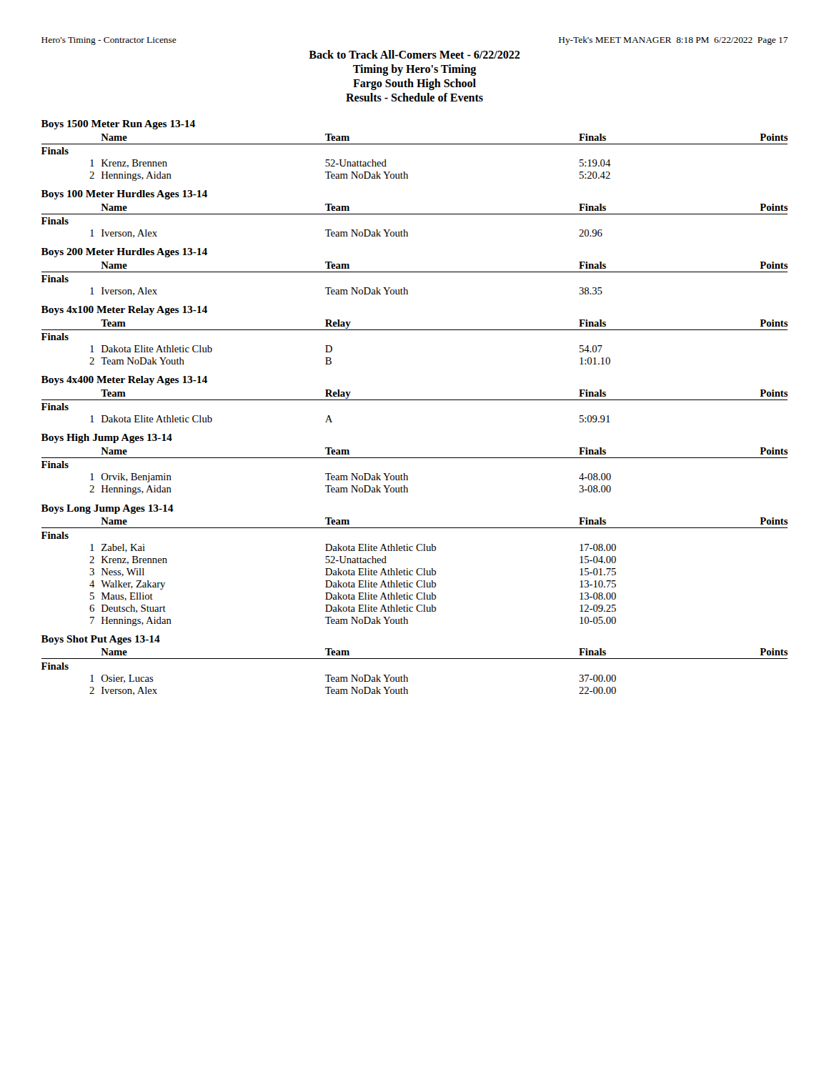Hero's Timing - Contractor License Hy-Tek's MEET MANAGER 8:18 PM 6/22/2022 Page 17
Back to Track All-Comers Meet - 6/22/2022
Timing by Hero's Timing
Fargo South High School
Results - Schedule of Events
Boys 1500 Meter Run Ages 13-14
| | Name | Team | Finals | Points |
| --- | --- | --- | --- | --- |
| Finals |
| 1 | Krenz, Brennen | 52-Unattached | 5:19.04 | |
| 2 | Hennings, Aidan | Team NoDak Youth | 5:20.42 | |
Boys 100 Meter Hurdles Ages 13-14
| | Name | Team | Finals | Points |
| --- | --- | --- | --- | --- |
| Finals |
| 1 | Iverson, Alex | Team NoDak Youth | 20.96 | |
Boys 200 Meter Hurdles Ages 13-14
| | Name | Team | Finals | Points |
| --- | --- | --- | --- | --- |
| Finals |
| 1 | Iverson, Alex | Team NoDak Youth | 38.35 | |
Boys 4x100 Meter Relay Ages 13-14
| | Team | Relay | Finals | Points |
| --- | --- | --- | --- | --- |
| Finals |
| 1 | Dakota Elite Athletic Club | D | 54.07 | |
| 2 | Team NoDak Youth | B | 1:01.10 | |
Boys 4x400 Meter Relay Ages 13-14
| | Team | Relay | Finals | Points |
| --- | --- | --- | --- | --- |
| Finals |
| 1 | Dakota Elite Athletic Club | A | 5:09.91 | |
Boys High Jump Ages 13-14
| | Name | Team | Finals | Points |
| --- | --- | --- | --- | --- |
| Finals |
| 1 | Orvik, Benjamin | Team NoDak Youth | 4-08.00 | |
| 2 | Hennings, Aidan | Team NoDak Youth | 3-08.00 | |
Boys Long Jump Ages 13-14
| | Name | Team | Finals | Points |
| --- | --- | --- | --- | --- |
| Finals |
| 1 | Zabel, Kai | Dakota Elite Athletic Club | 17-08.00 | |
| 2 | Krenz, Brennen | 52-Unattached | 15-04.00 | |
| 3 | Ness, Will | Dakota Elite Athletic Club | 15-01.75 | |
| 4 | Walker, Zakary | Dakota Elite Athletic Club | 13-10.75 | |
| 5 | Maus, Elliot | Dakota Elite Athletic Club | 13-08.00 | |
| 6 | Deutsch, Stuart | Dakota Elite Athletic Club | 12-09.25 | |
| 7 | Hennings, Aidan | Team NoDak Youth | 10-05.00 | |
Boys Shot Put Ages 13-14
| | Name | Team | Finals | Points |
| --- | --- | --- | --- | --- |
| Finals |
| 1 | Osier, Lucas | Team NoDak Youth | 37-00.00 | |
| 2 | Iverson, Alex | Team NoDak Youth | 22-00.00 | |